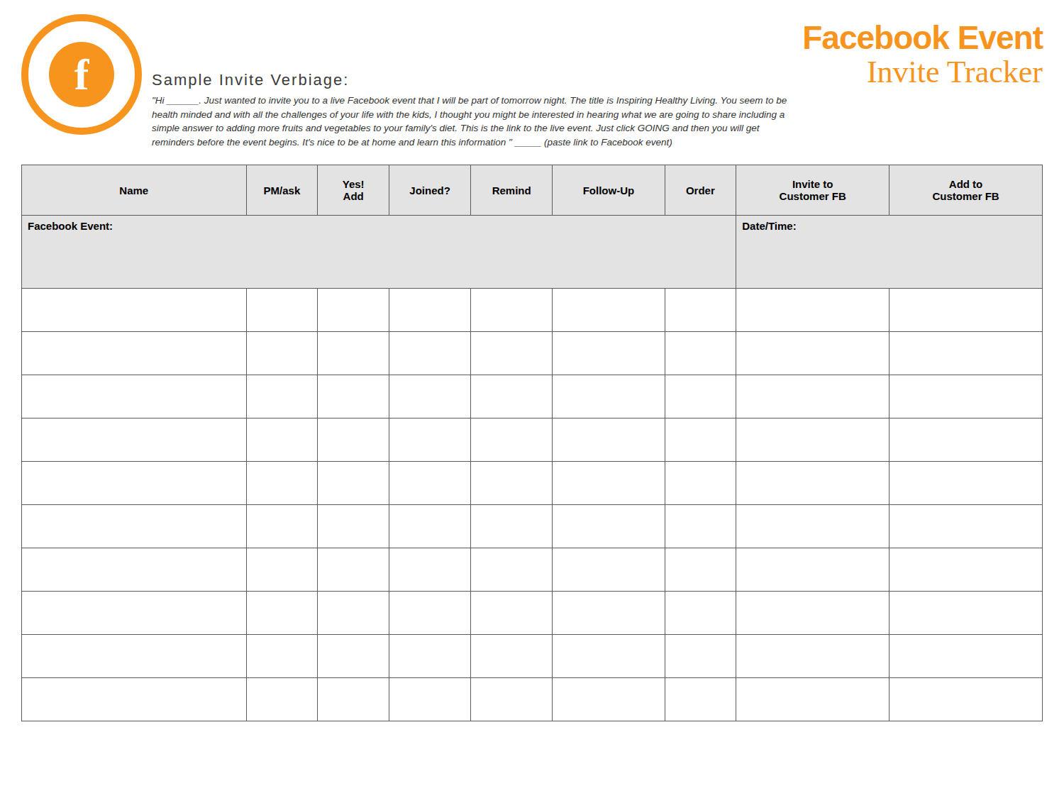f
Sample Invite Verbiage:
"Hi ______. Just wanted to invite you to a live Facebook event that I will be part of tomorrow night. The title is Inspiring Healthy Living. You seem to be health minded and with all the challenges of your life with the kids, I thought you might be interested in hearing what we are going to share including a simple answer to adding more fruits and vegetables to your family's diet. This is the link to the live event. Just click GOING and then you will get reminders before the event begins. It's nice to be at home and learn this information " _____ (paste link to Facebook event)
Facebook Event
Invite Tracker
| Facebook Event: | Date/Time: |
| Name | PM/ask | Yes! Add | Joined? | Remind | Follow-Up | Order | Invite to Customer FB | Add to Customer FB |